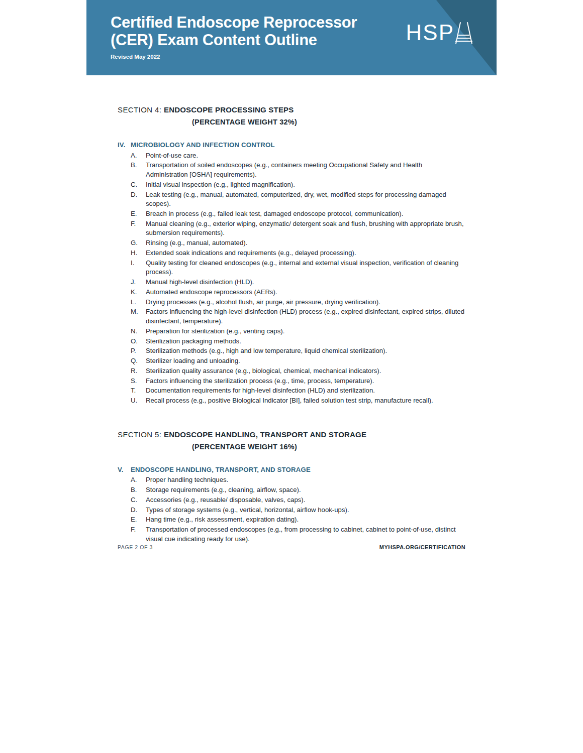HSP
Certified Endoscope Reprocessor
(CER) Exam Content Outline
Revised May 2022
SECTION 4: ENDOSCOPE PROCESSING STEPS
(PERCENTAGE WEIGHT 32%)
IV. MICROBIOLOGY AND INFECTION CONTROL
A. Point-of-use care.
B. Transportation of soiled endoscopes (e.g., containers meeting Occupational Safety and Health Administration [OSHA] requirements).
C. Initial visual inspection (e.g., lighted magnification).
D. Leak testing (e.g., manual, automated, computerized, dry, wet, modified steps for processing damaged scopes).
E. Breach in process (e.g., failed leak test, damaged endoscope protocol, communication).
F. Manual cleaning (e.g., exterior wiping, enzymatic/ detergent soak and flush, brushing with appropriate brush, submersion requirements).
G. Rinsing (e.g., manual, automated).
H. Extended soak indications and requirements (e.g., delayed processing).
I. Quality testing for cleaned endoscopes (e.g., internal and external visual inspection, verification of cleaning process).
J. Manual high-level disinfection (HLD).
K. Automated endoscope reprocessors (AERs).
L. Drying processes (e.g., alcohol flush, air purge, air pressure, drying verification).
M. Factors influencing the high-level disinfection (HLD) process (e.g., expired disinfectant, expired strips, diluted disinfectant, temperature).
N. Preparation for sterilization (e.g., venting caps).
O. Sterilization packaging methods.
P. Sterilization methods (e.g., high and low temperature, liquid chemical sterilization).
Q. Sterilizer loading and unloading.
R. Sterilization quality assurance (e.g., biological, chemical, mechanical indicators).
S. Factors influencing the sterilization process (e.g., time, process, temperature).
T. Documentation requirements for high-level disinfection (HLD) and sterilization.
U. Recall process (e.g., positive Biological Indicator [BI], failed solution test strip, manufacture recall).
SECTION 5: ENDOSCOPE HANDLING, TRANSPORT AND STORAGE
(PERCENTAGE WEIGHT 16%)
V. ENDOSCOPE HANDLING, TRANSPORT, AND STORAGE
A. Proper handling techniques.
B. Storage requirements (e.g., cleaning, airflow, space).
C. Accessories (e.g., reusable/ disposable, valves, caps).
D. Types of storage systems (e.g., vertical, horizontal, airflow hook-ups).
E. Hang time (e.g., risk assessment, expiration dating).
F. Transportation of processed endoscopes (e.g., from processing to cabinet, cabinet to point-of-use, distinct visual cue indicating ready for use).
PAGE 2 OF 3
MYHSPA.ORG/CERTIFICATION